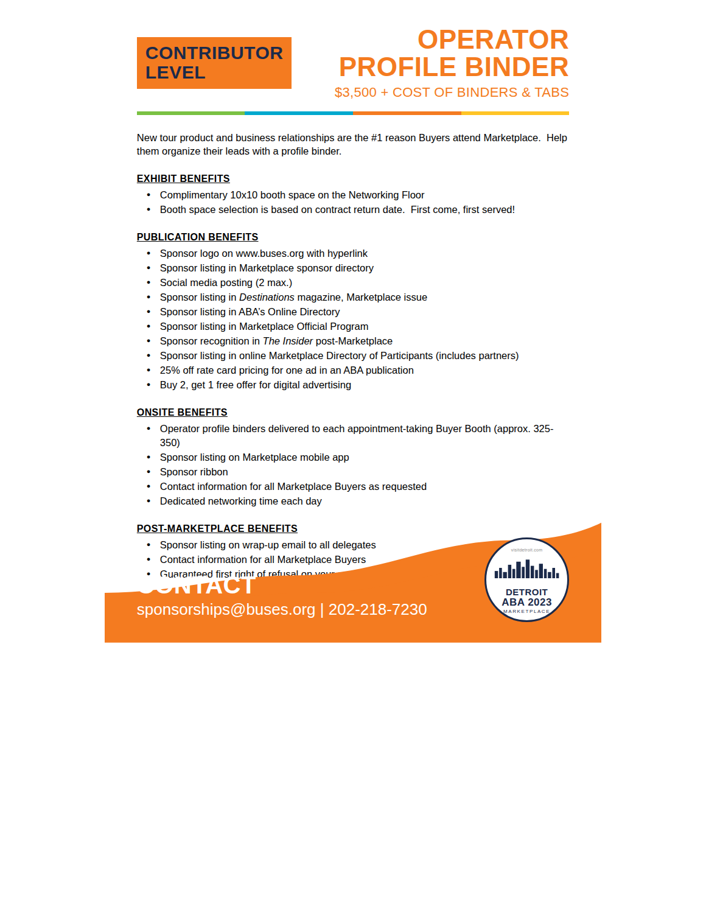CONTRIBUTOR
LEVEL
OPERATOR
PROFILE BINDER
$3,500 + COST OF BINDERS & TABS
New tour product and business relationships are the #1 reason Buyers attend Marketplace. Help them organize their leads with a profile binder.
EXHIBIT BENEFITS
Complimentary 10x10 booth space on the Networking Floor
Booth space selection is based on contract return date. First come, first served!
PUBLICATION BENEFITS
Sponsor logo on www.buses.org with hyperlink
Sponsor listing in Marketplace sponsor directory
Social media posting (2 max.)
Sponsor listing in Destinations magazine, Marketplace issue
Sponsor listing in ABA’s Online Directory
Sponsor listing in Marketplace Official Program
Sponsor recognition in The Insider post-Marketplace
Sponsor listing in online Marketplace Directory of Participants (includes partners)
25% off rate card pricing for one ad in an ABA publication
Buy 2, get 1 free offer for digital advertising
ONSITE BENEFITS
Operator profile binders delivered to each appointment-taking Buyer Booth (approx. 325-350)
Sponsor listing on Marketplace mobile app
Sponsor ribbon
Contact information for all Marketplace Buyers as requested
Dedicated networking time each day
POST-MARKETPLACE BENEFITS
Sponsor listing on wrap-up email to all delegates
Contact information for all Marketplace Buyers
Guaranteed first right of refusal on your sponsorship
CONTACT
sponsorships@buses.org | 202-218-7230
visitdetroit.com
DETROIT
ABA 2023
MARKETPLACE